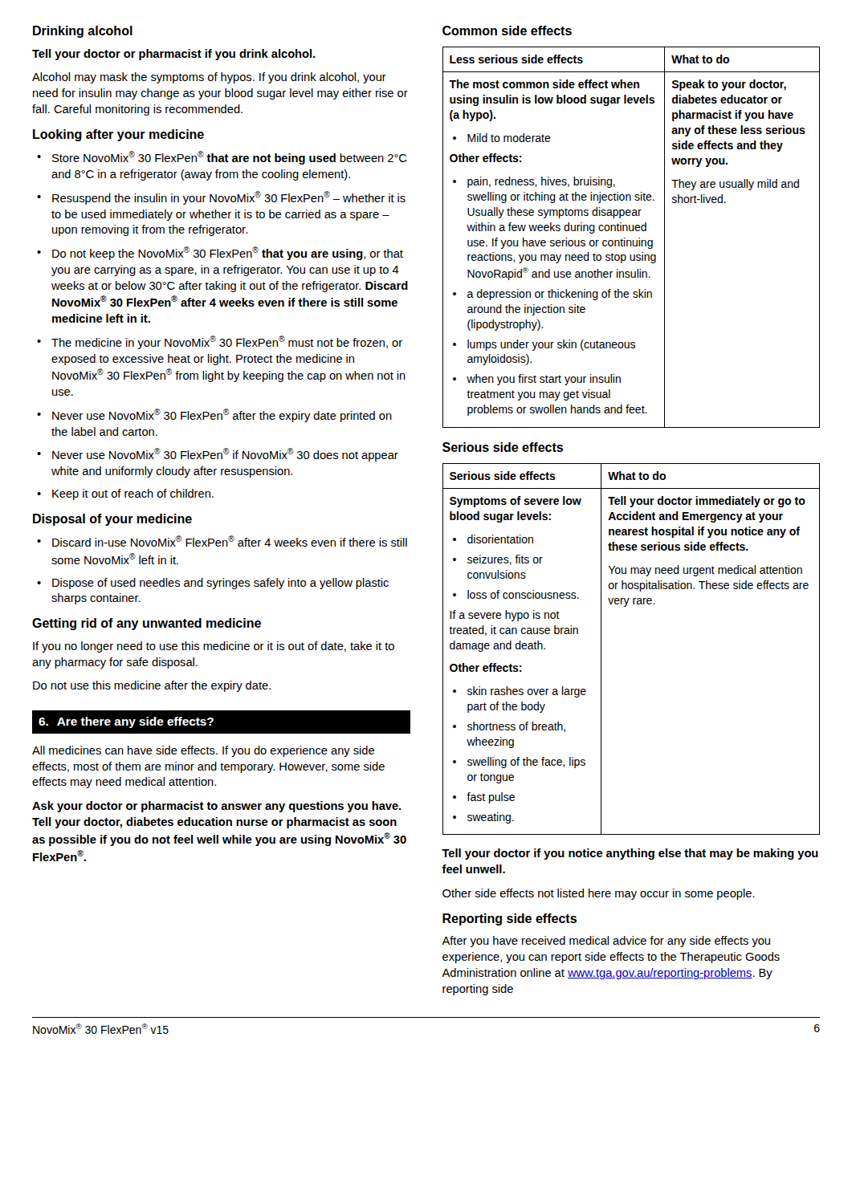Drinking alcohol
Tell your doctor or pharmacist if you drink alcohol.
Alcohol may mask the symptoms of hypos. If you drink alcohol, your need for insulin may change as your blood sugar level may either rise or fall. Careful monitoring is recommended.
Looking after your medicine
Store NovoMix® 30 FlexPen® that are not being used between 2°C and 8°C in a refrigerator (away from the cooling element).
Resuspend the insulin in your NovoMix® 30 FlexPen® – whether it is to be used immediately or whether it is to be carried as a spare – upon removing it from the refrigerator.
Do not keep the NovoMix® 30 FlexPen® that you are using, or that you are carrying as a spare, in a refrigerator. You can use it up to 4 weeks at or below 30°C after taking it out of the refrigerator. Discard NovoMix® 30 FlexPen® after 4 weeks even if there is still some medicine left in it.
The medicine in your NovoMix® 30 FlexPen® must not be frozen, or exposed to excessive heat or light. Protect the medicine in NovoMix® 30 FlexPen® from light by keeping the cap on when not in use.
Never use NovoMix® 30 FlexPen® after the expiry date printed on the label and carton.
Never use NovoMix® 30 FlexPen® if NovoMix® 30 does not appear white and uniformly cloudy after resuspension.
Keep it out of reach of children.
Disposal of your medicine
Discard in-use NovoMix® FlexPen® after 4 weeks even if there is still some NovoMix® left in it.
Dispose of used needles and syringes safely into a yellow plastic sharps container.
Getting rid of any unwanted medicine
If you no longer need to use this medicine or it is out of date, take it to any pharmacy for safe disposal.
Do not use this medicine after the expiry date.
6. Are there any side effects?
All medicines can have side effects. If you do experience any side effects, most of them are minor and temporary. However, some side effects may need medical attention.
Ask your doctor or pharmacist to answer any questions you have. Tell your doctor, diabetes education nurse or pharmacist as soon as possible if you do not feel well while you are using NovoMix® 30 FlexPen®.
Common side effects
| Less serious side effects | What to do |
| --- | --- |
| The most common side effect when using insulin is low blood sugar levels (a hypo). Mild to moderate Other effects: pain, redness, hives, bruising, swelling or itching at the injection site. Usually these symptoms disappear within a few weeks during continued use. If you have serious or continuing reactions, you may need to stop using NovoRapid ® and use another insulin. a depression or thickening of the skin around the injection site (lipodystrophy). lumps under your skin (cutaneous amyloidosis). when you first start your insulin treatment you may get visual problems or swollen hands and feet. | Speak to your doctor, diabetes educator or pharmacist if you have any of these less serious side effects and they worry you. They are usually mild and short-lived. |
Serious side effects
| Serious side effects | What to do |
| --- | --- |
| Symptoms of severe low blood sugar levels: disorientation seizures, fits or convulsions loss of consciousness. If a severe hypo is not treated, it can cause brain damage and death. Other effects: skin rashes over a large part of the body shortness of breath, wheezing swelling of the face, lips or tongue fast pulse sweating. | Tell your doctor immediately or go to Accident and Emergency at your nearest hospital if you notice any of these serious side effects. You may need urgent medical attention or hospitalisation. These side effects are very rare. |
Tell your doctor if you notice anything else that may be making you feel unwell.
Other side effects not listed here may occur in some people.
Reporting side effects
After you have received medical advice for any side effects you experience, you can report side effects to the Therapeutic Goods Administration online at www.tga.gov.au/reporting-problems. By reporting side
NovoMix® 30 FlexPen® v15
6